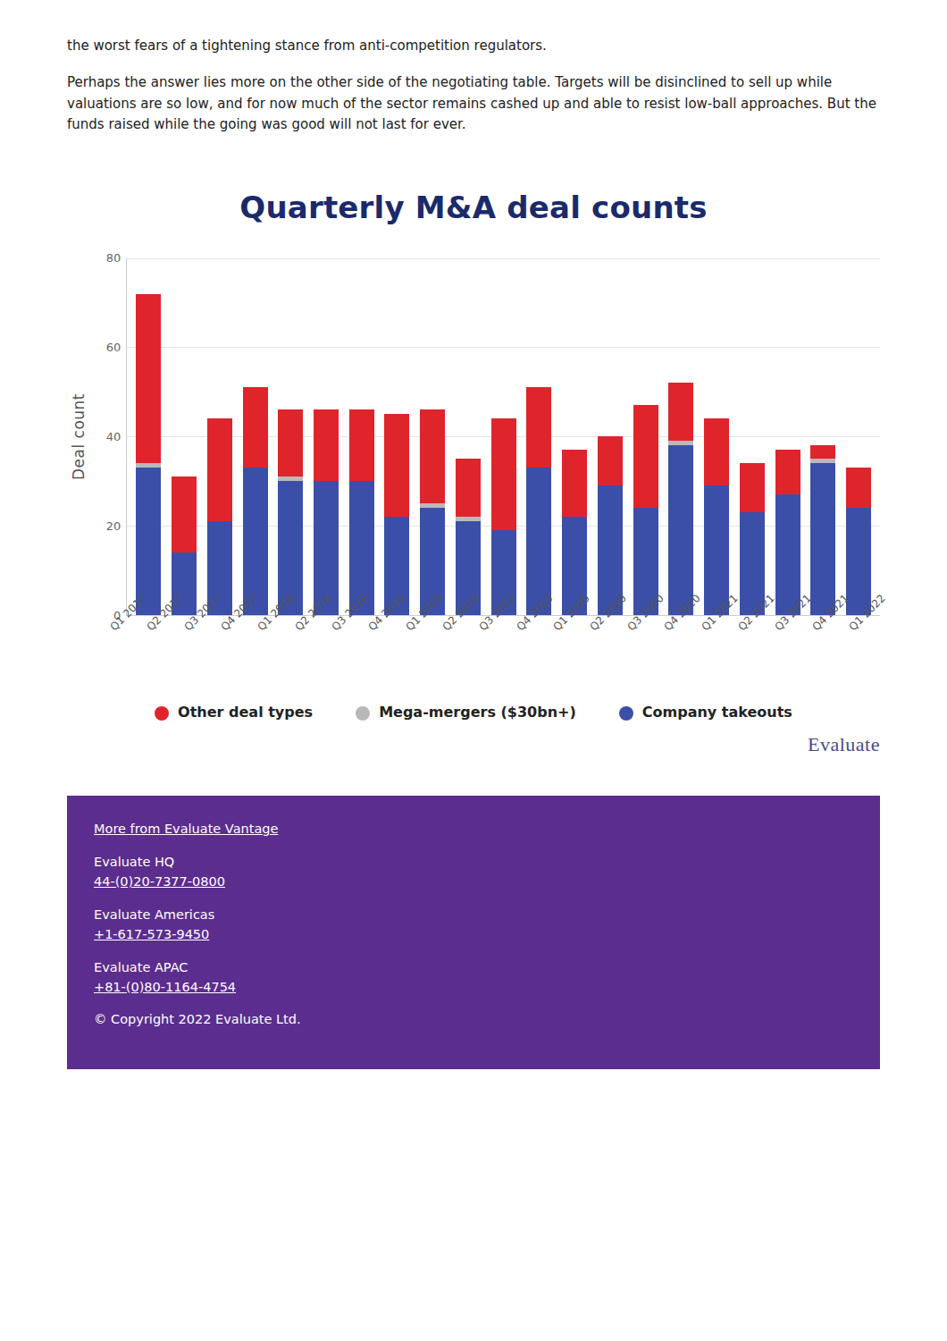the worst fears of a tightening stance from anti-competition regulators.
Perhaps the answer lies more on the other side of the negotiating table. Targets will be disinclined to sell up while valuations are so low, and for now much of the sector remains cashed up and able to resist low-ball approaches. But the funds raised while the going was good will not last for ever.
Quarterly M&A deal counts
Deal count
80 60 40 20 0
Q1 2017 Q2 2017 Q3 2017 Q4 2017 Q1 2018 Q2 2018 Q3 2018 Q4 2018 Q1 2019 Q2 2019 Q3 2019 Q4 2019 Q1 2020 Q2 2020 Q3 2020 Q4 2020 Q1 2021 Q2 2021 Q3 2021 Q4 2021 Q1 2022
Other deal types
Mega-mergers ($30bn+)
Company takeouts
Evaluate
More from Evaluate Vantage
Evaluate HQ 44-(0)20-7377-0800
Evaluate Americas +1-617-573-9450
Evaluate APAC +81-(0)80-1164-4754
© Copyright 2022 Evaluate Ltd.